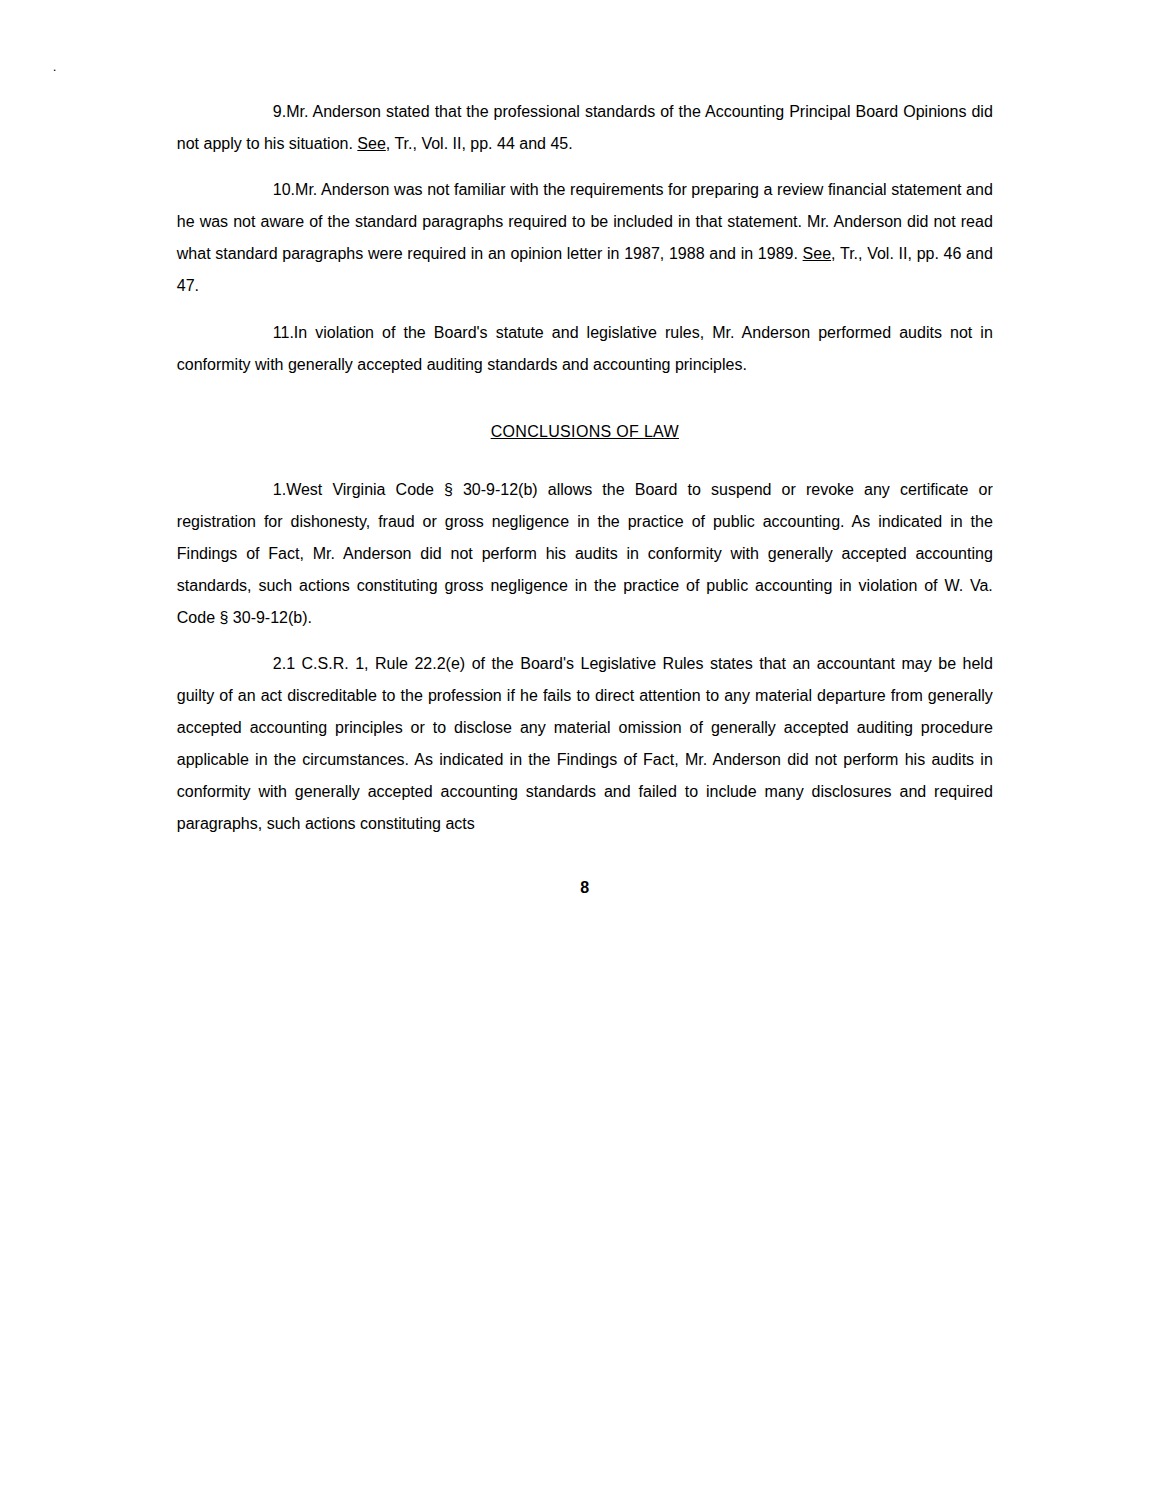.
9. Mr. Anderson stated that the professional standards of the Accounting Principal Board Opinions did not apply to his situation. See, Tr., Vol. II, pp. 44 and 45.
10. Mr. Anderson was not familiar with the requirements for preparing a review financial statement and he was not aware of the standard paragraphs required to be included in that statement. Mr. Anderson did not read what standard paragraphs were required in an opinion letter in 1987, 1988 and in 1989. See, Tr., Vol. II, pp. 46 and 47.
11. In violation of the Board's statute and legislative rules, Mr. Anderson performed audits not in conformity with generally accepted auditing standards and accounting principles.
CONCLUSIONS OF LAW
1. West Virginia Code § 30-9-12(b) allows the Board to suspend or revoke any certificate or registration for dishonesty, fraud or gross negligence in the practice of public accounting. As indicated in the Findings of Fact, Mr. Anderson did not perform his audits in conformity with generally accepted accounting standards, such actions constituting gross negligence in the practice of public accounting in violation of W. Va. Code § 30-9-12(b).
2. 1 C.S.R. 1, Rule 22.2(e) of the Board's Legislative Rules states that an accountant may be held guilty of an act discreditable to the profession if he fails to direct attention to any material departure from generally accepted accounting principles or to disclose any material omission of generally accepted auditing procedure applicable in the circumstances. As indicated in the Findings of Fact, Mr. Anderson did not perform his audits in conformity with generally accepted accounting standards and failed to include many disclosures and required paragraphs, such actions constituting acts
8